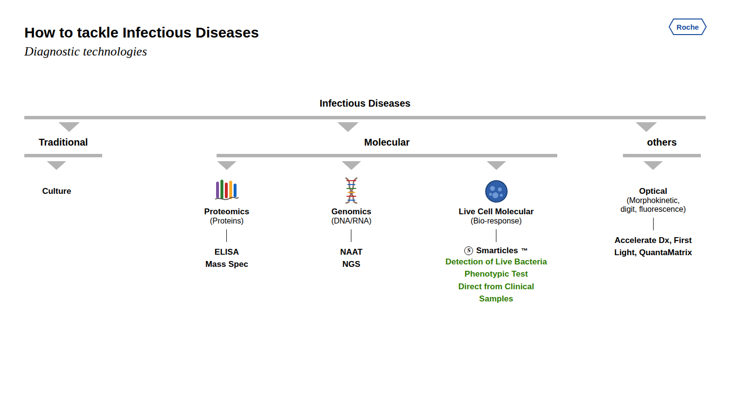Roche
How to tackle Infectious Diseases
Diagnostic technologies
Infectious Diseases
Traditional
Molecular
others
Culture
Proteomics
(Proteins)
ELISA
Mass Spec
Genomics
(DNA/RNA)
NAAT
NGS
Live Cell Molecular
(Bio-response)
Smarticles™
Detection of Live Bacteria
Phenotypic Test
Direct from Clinical
Samples
Optical
(Morphokinetic,
digit, fluorescence)
Accelerate Dx, First
Light, QuantaMatrix